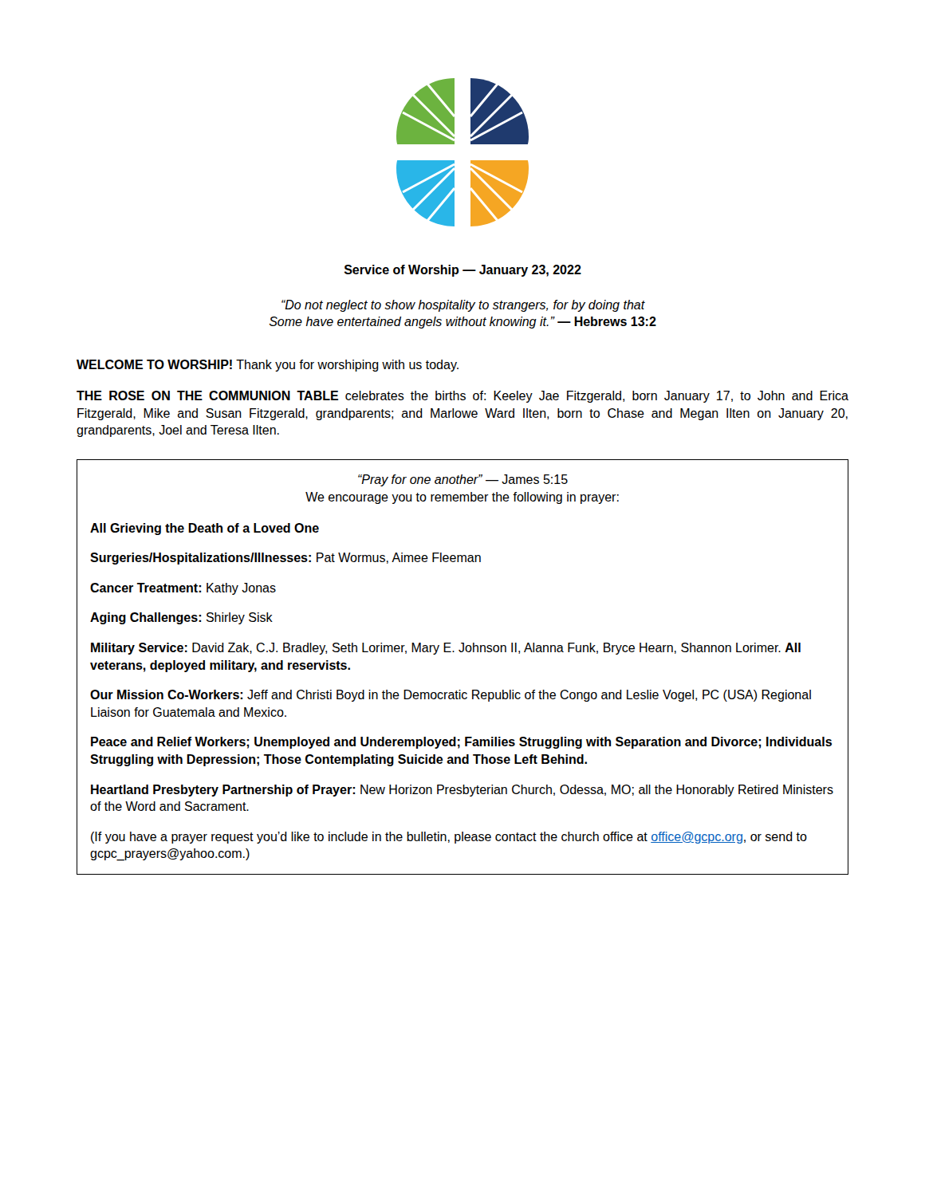Service of Worship — January 23, 2022
“Do not neglect to show hospitality to strangers, for by doing that
Some have entertained angels without knowing it.” — Hebrews 13:2
WELCOME TO WORSHIP! Thank you for worshiping with us today.
THE ROSE ON THE COMMUNION TABLE celebrates the births of: Keeley Jae Fitzgerald, born January 17, to John and Erica Fitzgerald, Mike and Susan Fitzgerald, grandparents; and Marlowe Ward Ilten, born to Chase and Megan Ilten on January 20, grandparents, Joel and Teresa Ilten.
“Pray for one another” — James 5:15
We encourage you to remember the following in prayer:
All Grieving the Death of a Loved One
Surgeries/Hospitalizations/Illnesses: Pat Wormus, Aimee Fleeman
Cancer Treatment: Kathy Jonas
Aging Challenges: Shirley Sisk
Military Service: David Zak, C.J. Bradley, Seth Lorimer, Mary E. Johnson II, Alanna Funk, Bryce Hearn, Shannon Lorimer. All veterans, deployed military, and reservists.
Our Mission Co-Workers: Jeff and Christi Boyd in the Democratic Republic of the Congo and Leslie Vogel, PC (USA) Regional Liaison for Guatemala and Mexico.
Peace and Relief Workers; Unemployed and Underemployed; Families Struggling with Separation and Divorce; Individuals Struggling with Depression; Those Contemplating Suicide and Those Left Behind.
Heartland Presbytery Partnership of Prayer: New Horizon Presbyterian Church, Odessa, MO; all the Honorably Retired Ministers of the Word and Sacrament.
(If you have a prayer request you’d like to include in the bulletin, please contact the church office at office@gcpc.org, or send to gcpc_prayers@yahoo.com.)